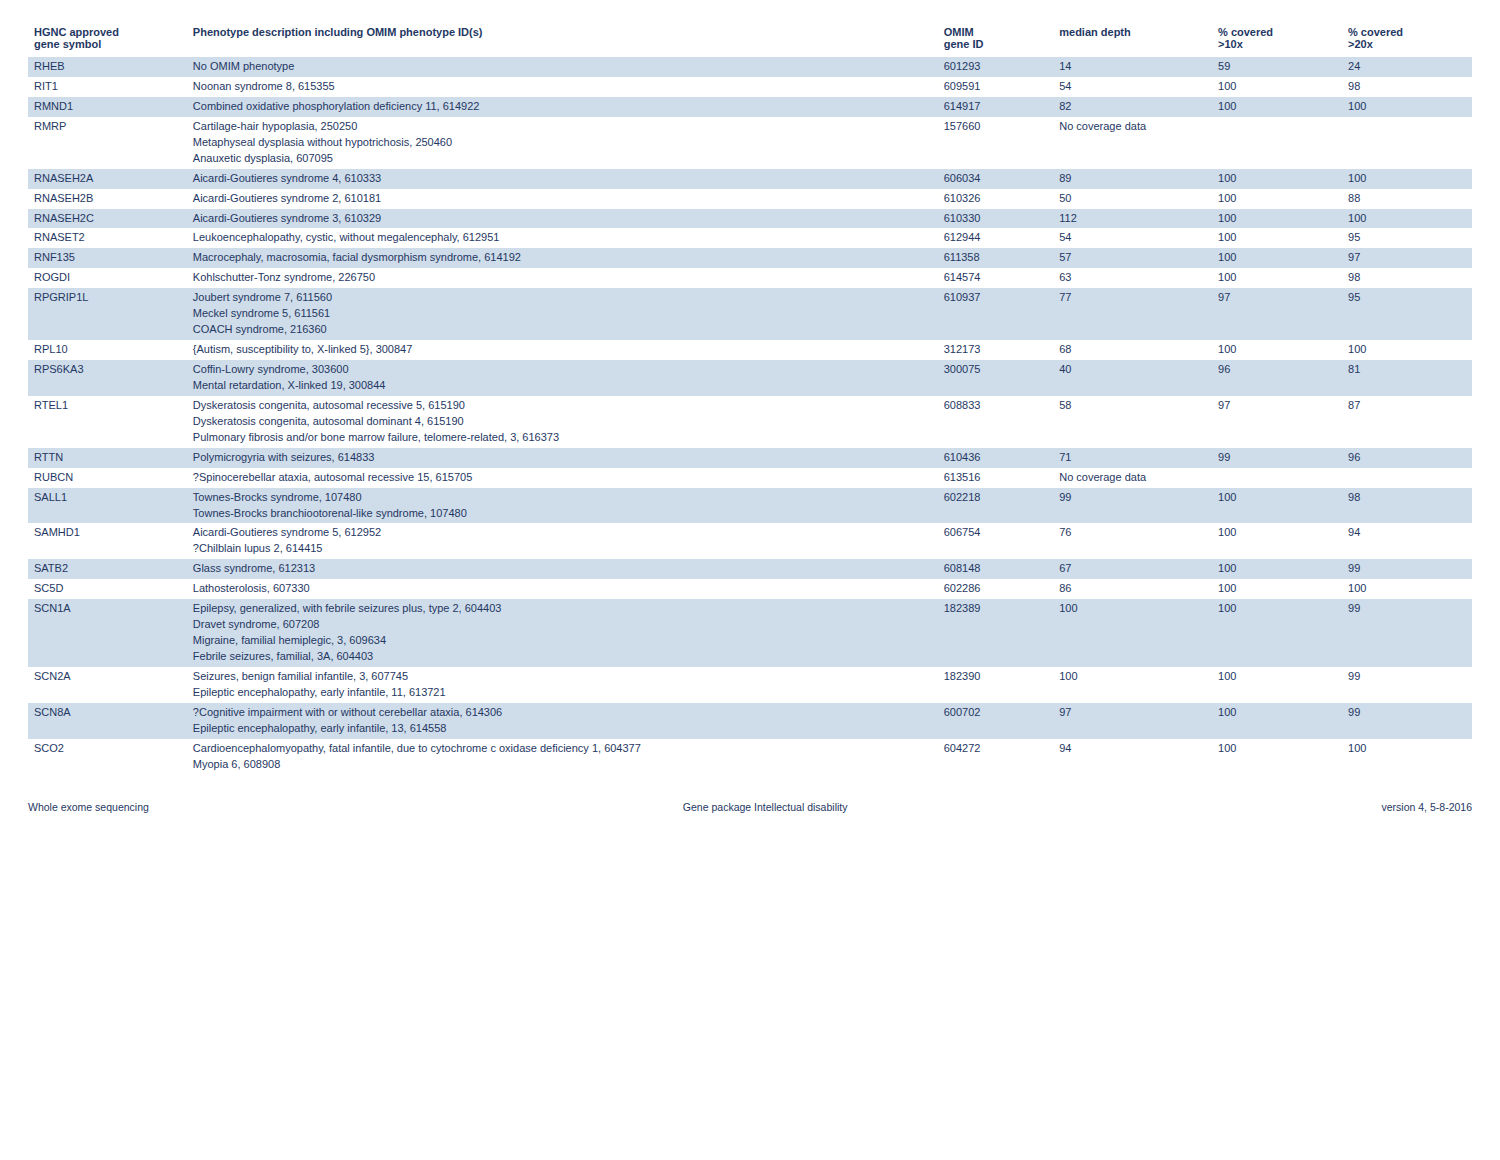| HGNC approved gene symbol | Phenotype description including OMIM phenotype ID(s) | OMIM gene ID | median depth | % covered >10x | % covered >20x |
| --- | --- | --- | --- | --- | --- |
| RHEB | No OMIM phenotype | 601293 | 14 | 59 | 24 |
| RIT1 | Noonan syndrome 8, 615355 | 609591 | 54 | 100 | 98 |
| RMND1 | Combined oxidative phosphorylation deficiency 11, 614922 | 614917 | 82 | 100 | 100 |
| RMRP | Cartilage-hair hypoplasia, 250250 Metaphyseal dysplasia without hypotrichosis, 250460 Anauxetic dysplasia, 607095 | 157660 | No coverage data | | |
| RNASEH2A | Aicardi-Goutieres syndrome 4, 610333 | 606034 | 89 | 100 | 100 |
| RNASEH2B | Aicardi-Goutieres syndrome 2, 610181 | 610326 | 50 | 100 | 88 |
| RNASEH2C | Aicardi-Goutieres syndrome 3, 610329 | 610330 | 112 | 100 | 100 |
| RNASET2 | Leukoencephalopathy, cystic, without megalencephaly, 612951 | 612944 | 54 | 100 | 95 |
| RNF135 | Macrocephaly, macrosomia, facial dysmorphism syndrome, 614192 | 611358 | 57 | 100 | 97 |
| ROGDI | Kohlschutter-Tonz syndrome, 226750 | 614574 | 63 | 100 | 98 |
| RPGRIP1L | Joubert syndrome 7, 611560 Meckel syndrome 5, 611561 COACH syndrome, 216360 | 610937 | 77 | 97 | 95 |
| RPL10 | {Autism, susceptibility to, X-linked 5}, 300847 | 312173 | 68 | 100 | 100 |
| RPS6KA3 | Coffin-Lowry syndrome, 303600 Mental retardation, X-linked 19, 300844 | 300075 | 40 | 96 | 81 |
| RTEL1 | Dyskeratosis congenita, autosomal recessive 5, 615190 Dyskeratosis congenita, autosomal dominant 4, 615190 Pulmonary fibrosis and/or bone marrow failure, telomere-related, 3, 616373 | 608833 | 58 | 97 | 87 |
| RTTN | Polymicrogyria with seizures, 614833 | 610436 | 71 | 99 | 96 |
| RUBCN | ?Spinocerebellar ataxia, autosomal recessive 15, 615705 | 613516 | No coverage data | | |
| SALL1 | Townes-Brocks syndrome, 107480 Townes-Brocks branchiootorenal-like syndrome, 107480 | 602218 | 99 | 100 | 98 |
| SAMHD1 | Aicardi-Goutieres syndrome 5, 612952 ?Chilblain lupus 2, 614415 | 606754 | 76 | 100 | 94 |
| SATB2 | Glass syndrome, 612313 | 608148 | 67 | 100 | 99 |
| SC5D | Lathosterolosis, 607330 | 602286 | 86 | 100 | 100 |
| SCN1A | Epilepsy, generalized, with febrile seizures plus, type 2, 604403 Dravet syndrome, 607208 Migraine, familial hemiplegic, 3, 609634 Febrile seizures, familial, 3A, 604403 | 182389 | 100 | 100 | 99 |
| SCN2A | Seizures, benign familial infantile, 3, 607745 Epileptic encephalopathy, early infantile, 11, 613721 | 182390 | 100 | 100 | 99 |
| SCN8A | ?Cognitive impairment with or without cerebellar ataxia, 614306 Epileptic encephalopathy, early infantile, 13, 614558 | 600702 | 97 | 100 | 99 |
| SCO2 | Cardioencephalomyopathy, fatal infantile, due to cytochrome c oxidase deficiency 1, 604377 Myopia 6, 608908 | 604272 | 94 | 100 | 100 |
Whole exome sequencing Gene package Intellectual disability version 4, 5-8-2016